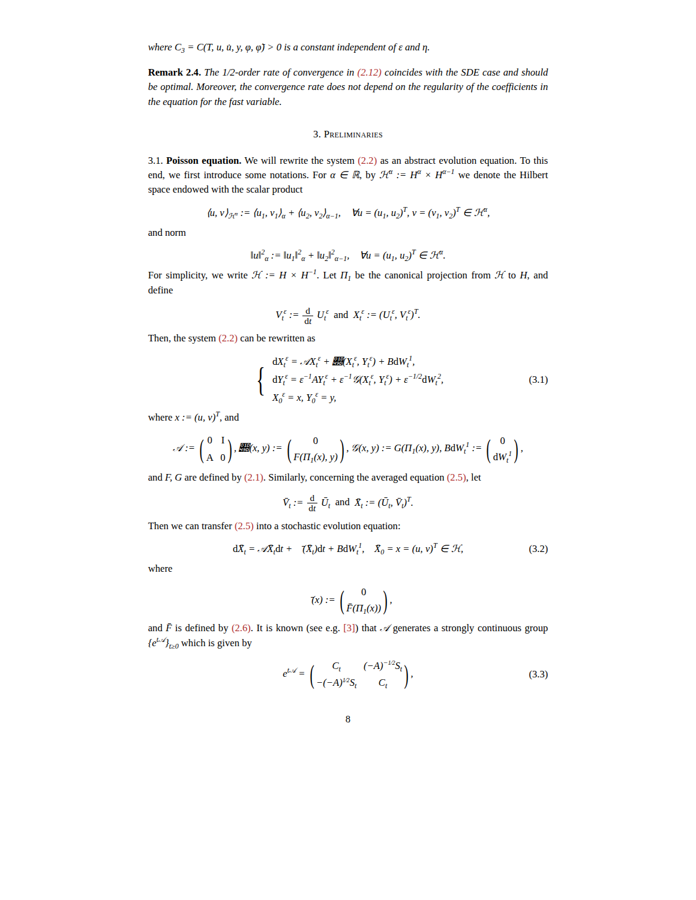where C3 = C(T, u, u̇, y, φ, φ̃) > 0 is a constant independent of ε and η.
Remark 2.4. The 1/2-order rate of convergence in (2.12) coincides with the SDE case and should be optimal. Moreover, the convergence rate does not depend on the regularity of the coefficients in the equation for the fast variable.
3. Preliminaries
3.1. Poisson equation. We will rewrite the system (2.2) as an abstract evolution equation. To this end, we first introduce some notations. For α ∈ ℝ, by ℋα := Hα × Hα−1 we denote the Hilbert space endowed with the scalar product
⟨u, v⟩ℋα := ⟨u1, v1⟩α + ⟨u2, v2⟩α−1, ∀u = (u1, u2)T, v = (v1, v2)T ∈ ℋα,
and norm
‖u‖2α := ‖u1‖2α + ‖u2‖2α−1, ∀u = (u1, u2)T ∈ ℋα.
For simplicity, we write ℋ := H × H−1. Let Π1 be the canonical projection from ℋ to H, and define
Vtε := ddt Utε and Xtε := (Utε, Vtε)T.
Then, the system (2.2) can be rewritten as
{ d Xtε = 𝒜Xtε + 𝒝(Xtε, Ytε) + Bd Wt1, d Ytε = ε−1AYtε + ε−1𝒢(Xtε, Ytε) + ε−1/2d Wt2, X0ε = x, Y0ε = y, (3.1)
where x := (u, v)T, and
𝒜 := ( 0 I A 0 ), 𝒝(x, y) := ( 0 F(Π1(x), y) ), 𝒢(x, y) := G(Π1(x), y), Bd Wt1 := ( 0 d Wt1 ),
and F, G are defined by (2.1). Similarly, concerning the averaged equation (2.5), let
V̄t := ddt Ūt and X̄t := (Ūt, V̄t)T.
Then we can transfer (2.5) into a stochastic evolution equation:
d X̄t = 𝒜X̄tdt + 𝒝̄(X̄t)dt + Bd Wt1, X̄0 = x = (u, v)T ∈ ℋ, (3.2)
where
𝒝̄(x) := ( 0 F̄(Π1(x)) ),
and F̄ is defined by (2.6). It is known (see e.g. [3]) that 𝒜 generates a strongly continuous group {et𝒜}t≥0 which is given by
et𝒜 = ( Ct(−A)−1⁄2St −(−A)1⁄2St Ct ), (3.3)
8